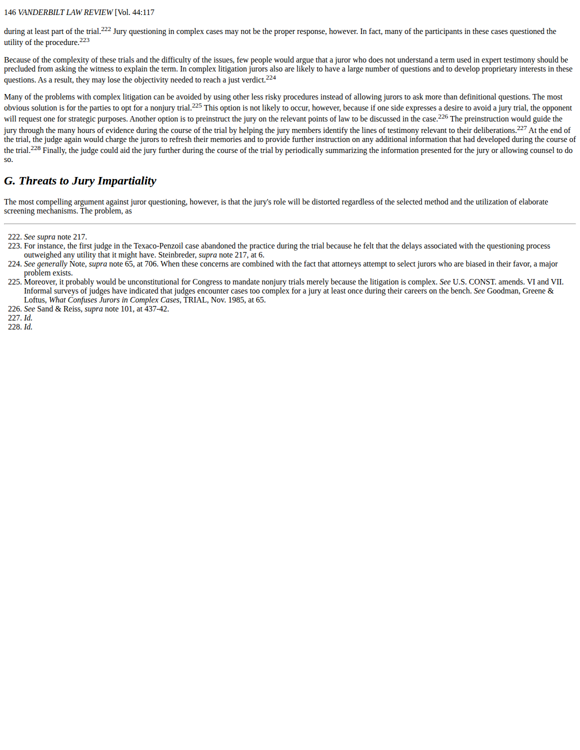146 VANDERBILT LAW REVIEW [Vol. 44:117
during at least part of the trial.222 Jury questioning in complex cases may not be the proper response, however. In fact, many of the participants in these cases questioned the utility of the procedure.223
Because of the complexity of these trials and the difficulty of the issues, few people would argue that a juror who does not understand a term used in expert testimony should be precluded from asking the witness to explain the term. In complex litigation jurors also are likely to have a large number of questions and to develop proprietary interests in these questions. As a result, they may lose the objectivity needed to reach a just verdict.224
Many of the problems with complex litigation can be avoided by using other less risky procedures instead of allowing jurors to ask more than definitional questions. The most obvious solution is for the parties to opt for a nonjury trial.225 This option is not likely to occur, however, because if one side expresses a desire to avoid a jury trial, the opponent will request one for strategic purposes. Another option is to preinstruct the jury on the relevant points of law to be discussed in the case.226 The preinstruction would guide the jury through the many hours of evidence during the course of the trial by helping the jury members identify the lines of testimony relevant to their deliberations.227 At the end of the trial, the judge again would charge the jurors to refresh their memories and to provide further instruction on any additional information that had developed during the course of the trial.228 Finally, the judge could aid the jury further during the course of the trial by periodically summarizing the information presented for the jury or allowing counsel to do so.
G. Threats to Jury Impartiality
The most compelling argument against juror questioning, however, is that the jury's role will be distorted regardless of the selected method and the utilization of elaborate screening mechanisms. The problem, as
See supra note 217.
For instance, the first judge in the Texaco-Penzoil case abandoned the practice during the trial because he felt that the delays associated with the questioning process outweighed any utility that it might have. Steinbreder, supra note 217, at 6.
See generally Note, supra note 65, at 706. When these concerns are combined with the fact that attorneys attempt to select jurors who are biased in their favor, a major problem exists.
Moreover, it probably would be unconstitutional for Congress to mandate nonjury trials merely because the litigation is complex. See U.S. CONST. amends. VI and VII. Informal surveys of judges have indicated that judges encounter cases too complex for a jury at least once during their careers on the bench. See Goodman, Greene & Loftus, What Confuses Jurors in Complex Cases, TRIAL, Nov. 1985, at 65.
See Sand & Reiss, supra note 101, at 437-42.
Id.
Id.